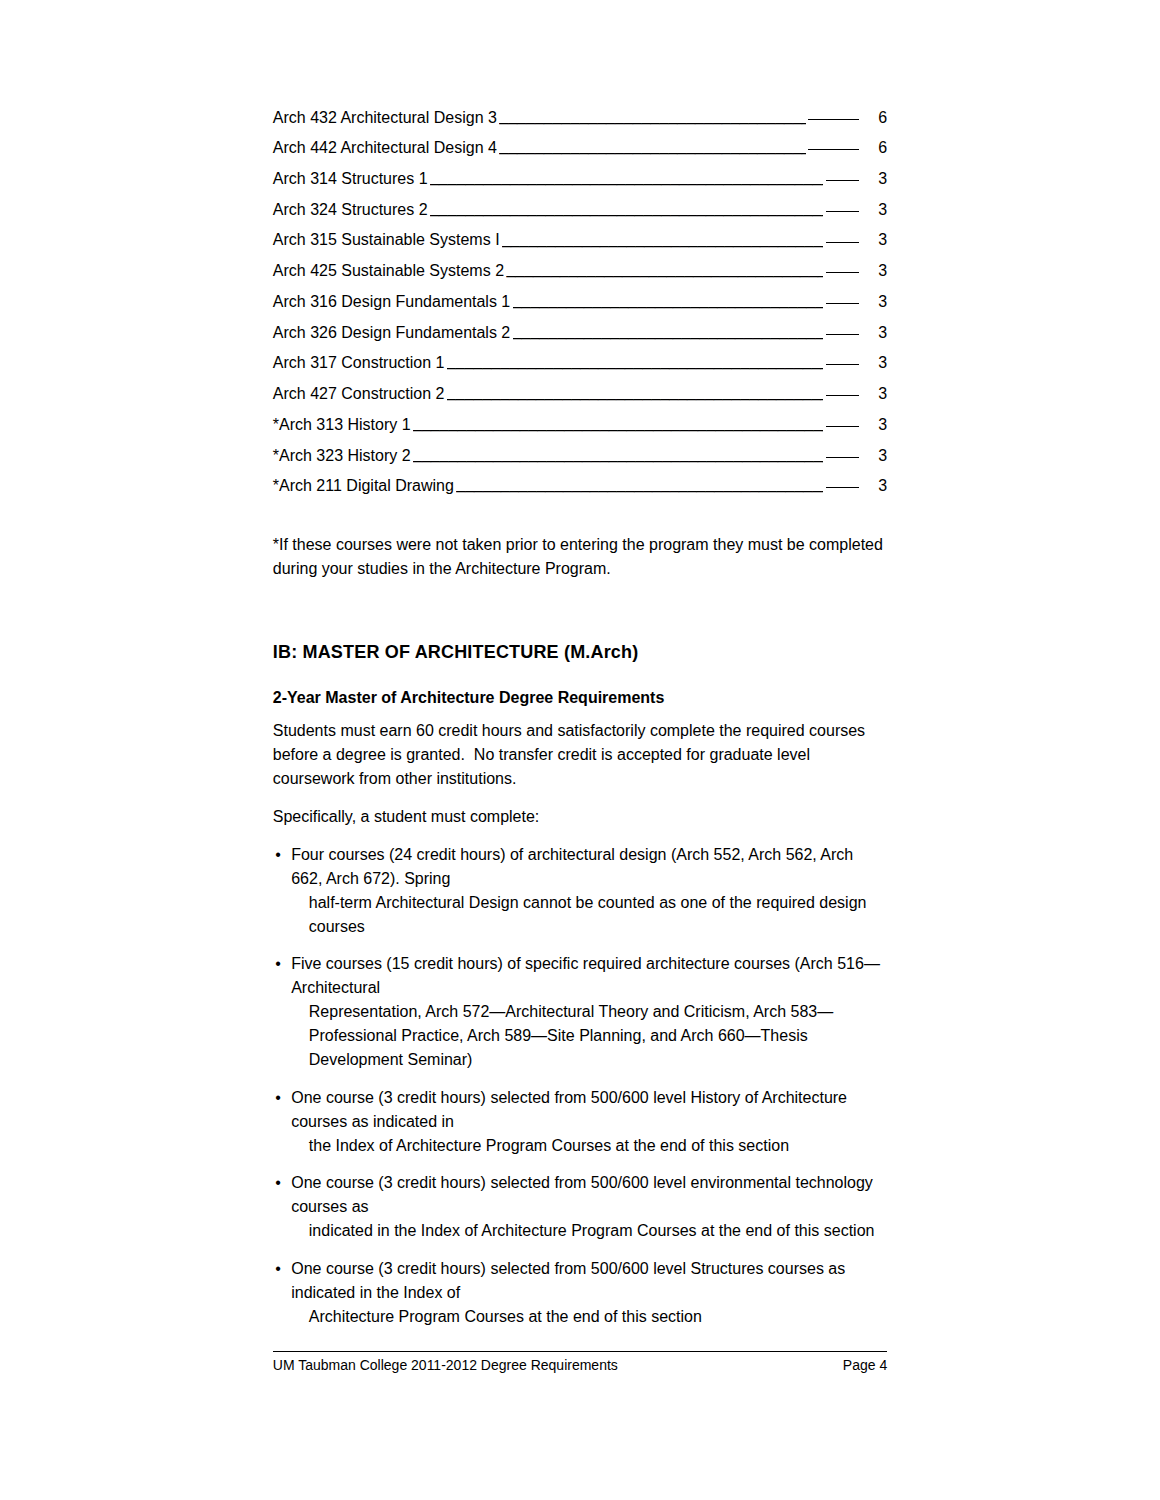Arch 432 Architectural Design 3 6
Arch 442 Architectural Design 4 6
Arch 314 Structures 1 3
Arch 324 Structures 2 3
Arch 315 Sustainable Systems I 3
Arch 425 Sustainable Systems 2 3
Arch 316 Design Fundamentals 1 3
Arch 326 Design Fundamentals 2 3
Arch 317 Construction 1 3
Arch 427 Construction 2 3
*Arch 313 History 1 3
*Arch 323 History 2 3
*Arch 211 Digital Drawing 3
*If these courses were not taken prior to entering the program they must be completed during your studies in the Architecture Program.
IB: MASTER OF ARCHITECTURE (M.Arch)
2-Year Master of Architecture Degree Requirements
Students must earn 60 credit hours and satisfactorily complete the required courses before a degree is granted. No transfer credit is accepted for graduate level coursework from other institutions.
Specifically, a student must complete:
Four courses (24 credit hours) of architectural design (Arch 552, Arch 562, Arch 662, Arch 672). Springhalf-term Architectural Design cannot be counted as one of the required design courses
Five courses (15 credit hours) of specific required architecture courses (Arch 516—ArchitecturalRepresentation, Arch 572—Architectural Theory and Criticism, Arch 583—Professional Practice, Arch 589—Site Planning, and Arch 660—Thesis Development Seminar)
One course (3 credit hours) selected from 500/600 level History of Architecture courses as indicated inthe Index of Architecture Program Courses at the end of this section
One course (3 credit hours) selected from 500/600 level environmental technology courses asindicated in the Index of Architecture Program Courses at the end of this section
One course (3 credit hours) selected from 500/600 level Structures courses as indicated in the Index ofArchitecture Program Courses at the end of this section
UM Taubman College 2011-2012 Degree Requirements Page 4